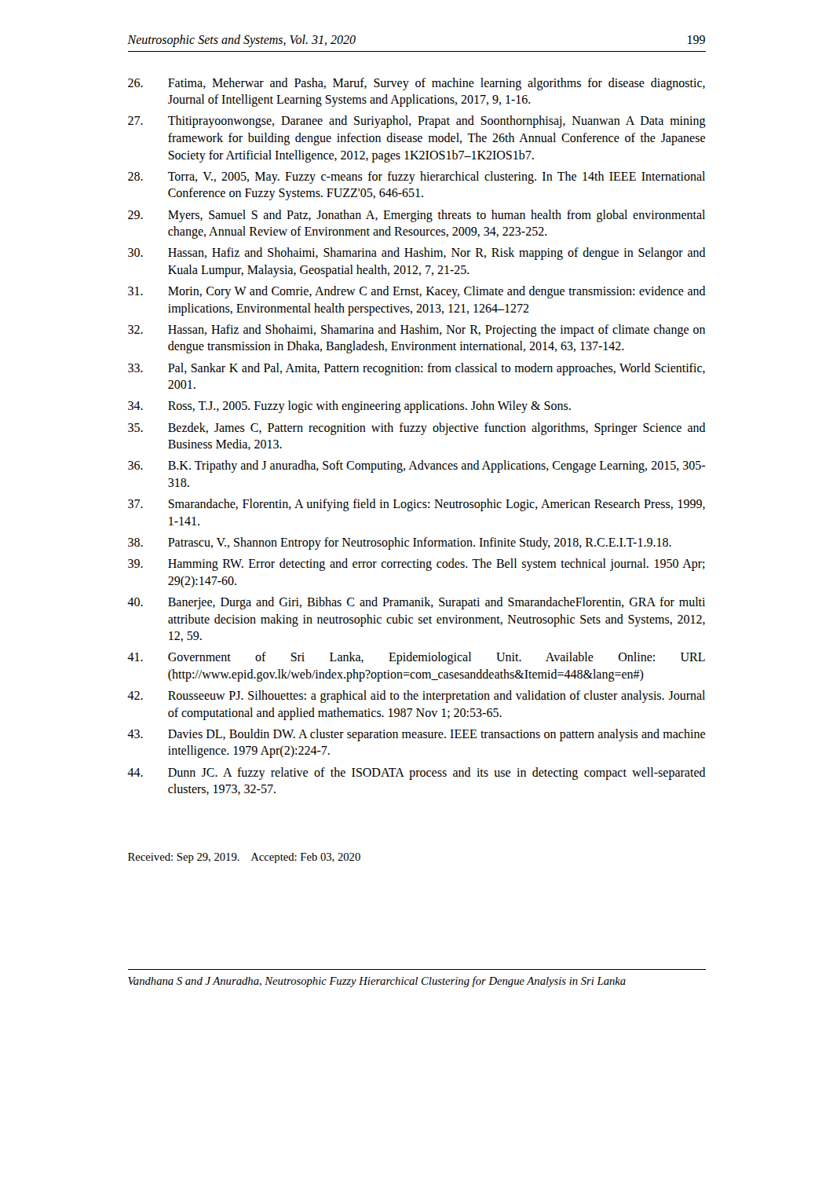Neutrosophic Sets and Systems, Vol. 31, 2020 199
Fatima, Meherwar and Pasha, Maruf, Survey of machine learning algorithms for disease diagnostic, Journal of Intelligent Learning Systems and Applications, 2017, 9, 1-16.
Thitiprayoonwongse, Daranee and Suriyaphol, Prapat and Soonthornphisaj, Nuanwan A Data mining framework for building dengue infection disease model, The 26th Annual Conference of the Japanese Society for Artificial Intelligence, 2012, pages 1K2IOS1b7–1K2IOS1b7.
Torra, V., 2005, May. Fuzzy c-means for fuzzy hierarchical clustering. In The 14th IEEE International Conference on Fuzzy Systems. FUZZ'05, 646-651.
Myers, Samuel S and Patz, Jonathan A, Emerging threats to human health from global environmental change, Annual Review of Environment and Resources, 2009, 34, 223-252.
Hassan, Hafiz and Shohaimi, Shamarina and Hashim, Nor R, Risk mapping of dengue in Selangor and Kuala Lumpur, Malaysia, Geospatial health, 2012, 7, 21-25.
Morin, Cory W and Comrie, Andrew C and Ernst, Kacey, Climate and dengue transmission: evidence and implications, Environmental health perspectives, 2013, 121, 1264–1272
Hassan, Hafiz and Shohaimi, Shamarina and Hashim, Nor R, Projecting the impact of climate change on dengue transmission in Dhaka, Bangladesh, Environment international, 2014, 63, 137-142.
Pal, Sankar K and Pal, Amita, Pattern recognition: from classical to modern approaches, World Scientific, 2001.
Ross, T.J., 2005. Fuzzy logic with engineering applications. John Wiley & Sons.
Bezdek, James C, Pattern recognition with fuzzy objective function algorithms, Springer Science and Business Media, 2013.
B.K. Tripathy and J anuradha, Soft Computing, Advances and Applications, Cengage Learning, 2015, 305-318.
Smarandache, Florentin, A unifying field in Logics: Neutrosophic Logic, American Research Press, 1999, 1-141.
Patrascu, V., Shannon Entropy for Neutrosophic Information. Infinite Study, 2018, R.C.E.I.T-1.9.18.
Hamming RW. Error detecting and error correcting codes. The Bell system technical journal. 1950 Apr; 29(2):147-60.
Banerjee, Durga and Giri, Bibhas C and Pramanik, Surapati and SmarandacheFlorentin, GRA for multi attribute decision making in neutrosophic cubic set environment, Neutrosophic Sets and Systems, 2012, 12, 59.
Government of Sri Lanka, Epidemiological Unit. Available Online: URL (http://www.epid.gov.lk/web/index.php?option=com_casesanddeaths&Itemid=448&lang=en#)
Rousseeuw PJ. Silhouettes: a graphical aid to the interpretation and validation of cluster analysis. Journal of computational and applied mathematics. 1987 Nov 1; 20:53-65.
Davies DL, Bouldin DW. A cluster separation measure. IEEE transactions on pattern analysis and machine intelligence. 1979 Apr(2):224-7.
Dunn JC. A fuzzy relative of the ISODATA process and its use in detecting compact well-separated clusters, 1973, 32-57.
Received: Sep 29, 2019. Accepted: Feb 03, 2020
Vandhana S and J Anuradha, Neutrosophic Fuzzy Hierarchical Clustering for Dengue Analysis in Sri Lanka